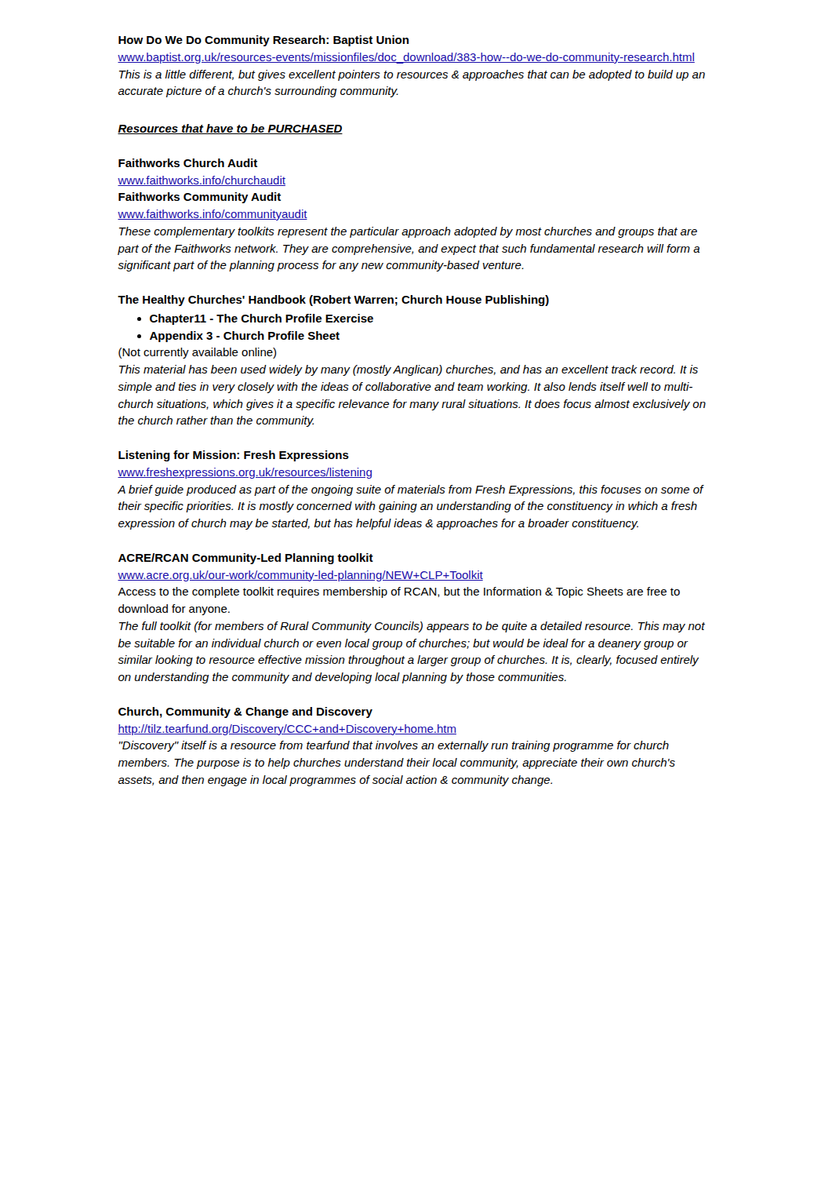How Do We Do Community Research: Baptist Union
www.baptist.org.uk/resources-events/missionfiles/doc_download/383-how--do-we-do-community-research.html
This is a little different, but gives excellent pointers to resources & approaches that can be adopted to build up an accurate picture of a church's surrounding community.
Resources that have to be PURCHASED
Faithworks Church Audit
www.faithworks.info/churchaudit
Faithworks Community Audit
www.faithworks.info/communityaudit
These complementary toolkits represent the particular approach adopted by most churches and groups that are part of the Faithworks network. They are comprehensive, and expect that such fundamental research will form a significant part of the planning process for any new community-based venture.
The Healthy Churches' Handbook (Robert Warren; Church House Publishing)
Chapter11 - The Church Profile Exercise
Appendix 3 - Church Profile Sheet
(Not currently available online)
This material has been used widely by many (mostly Anglican) churches, and has an excellent track record. It is simple and ties in very closely with the ideas of collaborative and team working. It also lends itself well to multi-church situations, which gives it a specific relevance for many rural situations. It does focus almost exclusively on the church rather than the community.
Listening for Mission: Fresh Expressions
www.freshexpressions.org.uk/resources/listening
A brief guide produced as part of the ongoing suite of materials from Fresh Expressions, this focuses on some of their specific priorities. It is mostly concerned with gaining an understanding of the constituency in which a fresh expression of church may be started, but has helpful ideas & approaches for a broader constituency.
ACRE/RCAN Community-Led Planning toolkit
www.acre.org.uk/our-work/community-led-planning/NEW+CLP+Toolkit
Access to the complete toolkit requires membership of RCAN, but the Information & Topic Sheets are free to download for anyone.
The full toolkit (for members of Rural Community Councils) appears to be quite a detailed resource. This may not be suitable for an individual church or even local group of churches; but would be ideal for a deanery group or similar looking to resource effective mission throughout a larger group of churches. It is, clearly, focused entirely on understanding the community and developing local planning by those communities.
Church, Community & Change and Discovery
http://tilz.tearfund.org/Discovery/CCC+and+Discovery+home.htm
"Discovery" itself is a resource from tearfund that involves an externally run training programme for church members. The purpose is to help churches understand their local community, appreciate their own church's assets, and then engage in local programmes of social action & community change.